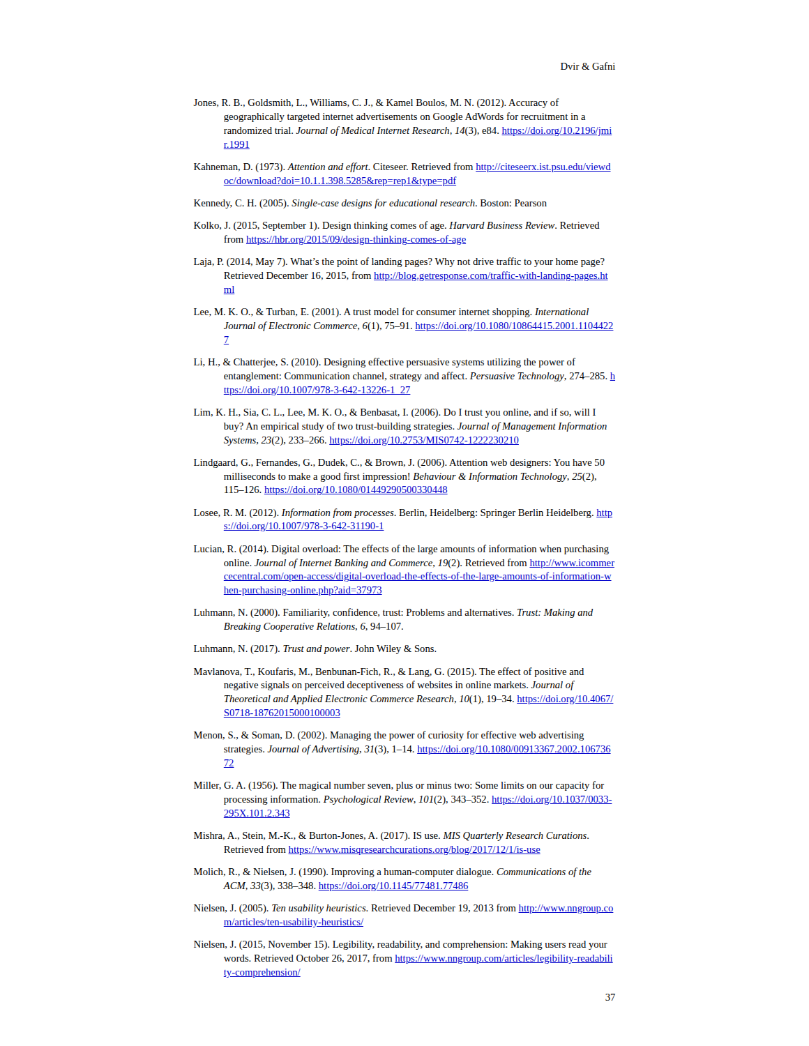Dvir & Gafni
Jones, R. B., Goldsmith, L., Williams, C. J., & Kamel Boulos, M. N. (2012). Accuracy of geographically targeted internet advertisements on Google AdWords for recruitment in a randomized trial. Journal of Medical Internet Research, 14(3), e84. https://doi.org/10.2196/jmir.1991
Kahneman, D. (1973). Attention and effort. Citeseer. Retrieved from http://citeseerx.ist.psu.edu/viewdoc/download?doi=10.1.1.398.5285&rep=rep1&type=pdf
Kennedy, C. H. (2005). Single-case designs for educational research. Boston: Pearson
Kolko, J. (2015, September 1). Design thinking comes of age. Harvard Business Review. Retrieved from https://hbr.org/2015/09/design-thinking-comes-of-age
Laja, P. (2014, May 7). What’s the point of landing pages? Why not drive traffic to your home page? Retrieved December 16, 2015, from http://blog.getresponse.com/traffic-with-landing-pages.html
Lee, M. K. O., & Turban, E. (2001). A trust model for consumer internet shopping. International Journal of Electronic Commerce, 6(1), 75–91. https://doi.org/10.1080/10864415.2001.11044227
Li, H., & Chatterjee, S. (2010). Designing effective persuasive systems utilizing the power of entanglement: Communication channel, strategy and affect. Persuasive Technology, 274–285. https://doi.org/10.1007/978-3-642-13226-1_27
Lim, K. H., Sia, C. L., Lee, M. K. O., & Benbasat, I. (2006). Do I trust you online, and if so, will I buy? An empirical study of two trust-building strategies. Journal of Management Information Systems, 23(2), 233–266. https://doi.org/10.2753/MIS0742-1222230210
Lindgaard, G., Fernandes, G., Dudek, C., & Brown, J. (2006). Attention web designers: You have 50 milliseconds to make a good first impression! Behaviour & Information Technology, 25(2), 115–126. https://doi.org/10.1080/01449290500330448
Losee, R. M. (2012). Information from processes. Berlin, Heidelberg: Springer Berlin Heidelberg. https://doi.org/10.1007/978-3-642-31190-1
Lucian, R. (2014). Digital overload: The effects of the large amounts of information when purchasing online. Journal of Internet Banking and Commerce, 19(2). Retrieved from http://www.icommercecentral.com/open-access/digital-overload-the-effects-of-the-large-amounts-of-information-when-purchasing-online.php?aid=37973
Luhmann, N. (2000). Familiarity, confidence, trust: Problems and alternatives. Trust: Making and Breaking Cooperative Relations, 6, 94–107.
Luhmann, N. (2017). Trust and power. John Wiley & Sons.
Mavlanova, T., Koufaris, M., Benbunan-Fich, R., & Lang, G. (2015). The effect of positive and negative signals on perceived deceptiveness of websites in online markets. Journal of Theoretical and Applied Electronic Commerce Research, 10(1), 19–34. https://doi.org/10.4067/S0718-18762015000100003
Menon, S., & Soman, D. (2002). Managing the power of curiosity for effective web advertising strategies. Journal of Advertising, 31(3), 1–14. https://doi.org/10.1080/00913367.2002.10673672
Miller, G. A. (1956). The magical number seven, plus or minus two: Some limits on our capacity for processing information. Psychological Review, 101(2), 343–352. https://doi.org/10.1037/0033-295X.101.2.343
Mishra, A., Stein, M.-K., & Burton-Jones, A. (2017). IS use. MIS Quarterly Research Curations. Retrieved from https://www.misqresearchcurations.org/blog/2017/12/1/is-use
Molich, R., & Nielsen, J. (1990). Improving a human-computer dialogue. Communications of the ACM, 33(3), 338–348. https://doi.org/10.1145/77481.77486
Nielsen, J. (2005). Ten usability heuristics. Retrieved December 19, 2013 from http://www.nngroup.com/articles/ten-usability-heuristics/
Nielsen, J. (2015, November 15). Legibility, readability, and comprehension: Making users read your words. Retrieved October 26, 2017, from https://www.nngroup.com/articles/legibility-readability-comprehension/
37